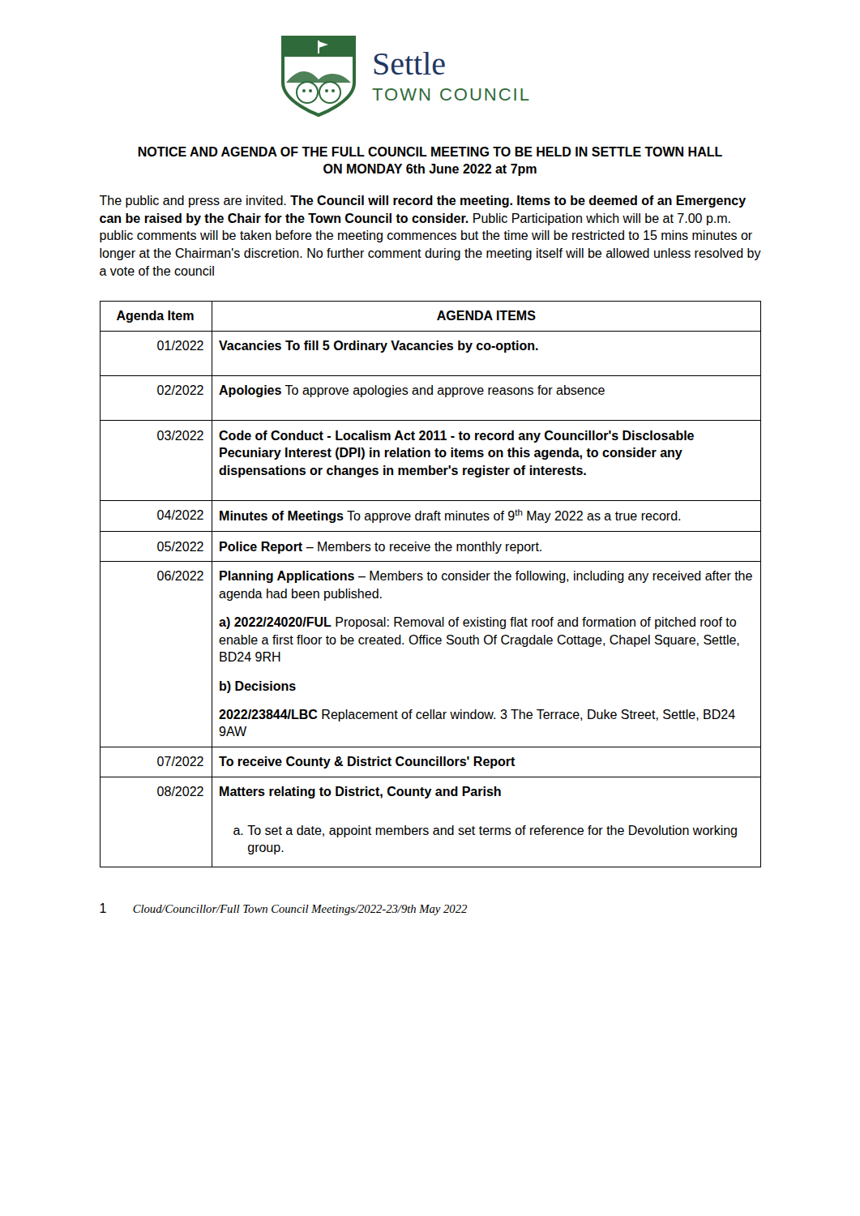Settle TOWN COUNCIL
NOTICE AND AGENDA OF THE FULL COUNCIL MEETING TO BE HELD IN SETTLE TOWN HALL
ON MONDAY 6th June 2022 at 7pm
The public and press are invited. The Council will record the meeting. Items to be deemed of an Emergency can be raised by the Chair for the Town Council to consider. Public Participation which will be at 7.00 p.m. public comments will be taken before the meeting commences but the time will be restricted to 15 mins minutes or longer at the Chairman's discretion. No further comment during the meeting itself will be allowed unless resolved by a vote of the council
| Agenda Item | AGENDA ITEMS |
| 01/2022 | Vacancies To fill 5 Ordinary Vacancies by co-option. |
| 02/2022 | Apologies To approve apologies and approve reasons for absence |
| 03/2022 | Code of Conduct - Localism Act 2011 - to record any Councillor's Disclosable Pecuniary Interest (DPI) in relation to items on this agenda, to consider any dispensations or changes in member's register of interests. |
| 04/2022 | Minutes of Meetings To approve draft minutes of 9 th May 2022 as a true record. |
| 05/2022 | Police Report – Members to receive the monthly report. |
| 06/2022 | Planning Applications – Members to consider the following, including any received after the agenda had been published. a) 2022/24020/FUL Proposal: Removal of existing flat roof and formation of pitched roof to enable a first floor to be created. Office South Of Cragdale Cottage, Chapel Square, Settle, BD24 9RH b) Decisions 2022/23844/LBC Replacement of cellar window. 3 The Terrace, Duke Street, Settle, BD24 9AW |
| 07/2022 | To receive County & District Councillors' Report |
| 08/2022 | Matters relating to District, County and Parish To set a date, appoint members and set terms of reference for the Devolution working group. |
1 Cloud/Councillor/Full Town Council Meetings/2022-23/9th May 2022